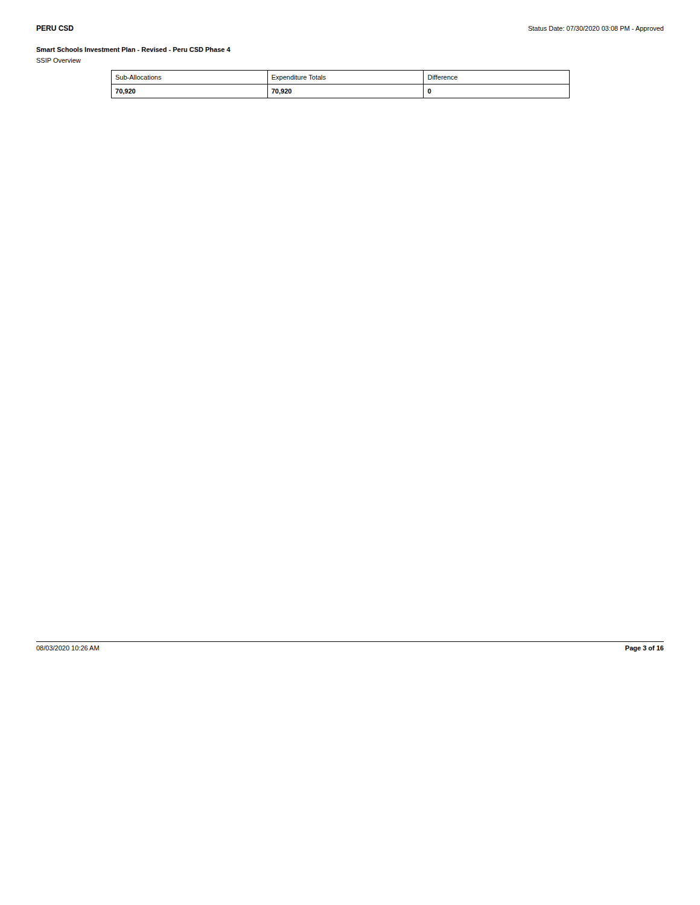PERU CSD
Status Date: 07/30/2020 03:08 PM - Approved
Smart Schools Investment Plan - Revised - Peru CSD Phase 4
SSIP Overview
| | Sub-Allocations | Expenditure Totals | Difference |
| | 70,920 | 70,920 | 0 |
08/03/2020 10:26 AM
Page 3 of 16